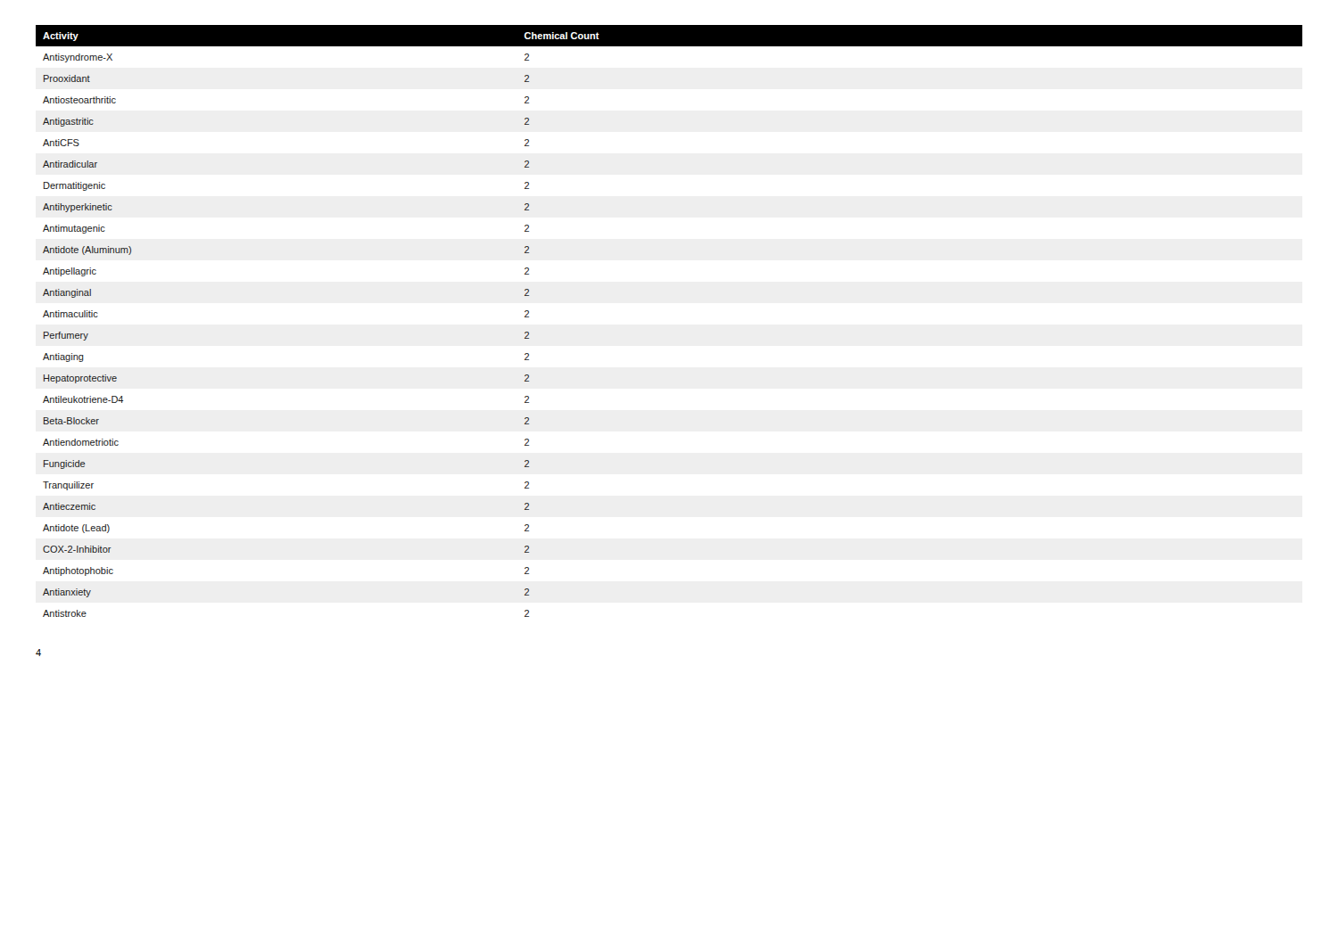| Activity | Chemical Count |
| --- | --- |
| Antisyndrome-X | 2 |
| Prooxidant | 2 |
| Antiosteoarthritic | 2 |
| Antigastritic | 2 |
| AntiCFS | 2 |
| Antiradicular | 2 |
| Dermatitigenic | 2 |
| Antihyperkinetic | 2 |
| Antimutagenic | 2 |
| Antidote (Aluminum) | 2 |
| Antipellagric | 2 |
| Antianginal | 2 |
| Antimaculitic | 2 |
| Perfumery | 2 |
| Antiaging | 2 |
| Hepatoprotective | 2 |
| Antileukotriene-D4 | 2 |
| Beta-Blocker | 2 |
| Antiendometriotic | 2 |
| Fungicide | 2 |
| Tranquilizer | 2 |
| Antieczemic | 2 |
| Antidote (Lead) | 2 |
| COX-2-Inhibitor | 2 |
| Antiphotophobic | 2 |
| Antianxiety | 2 |
| Antistroke | 2 |
4